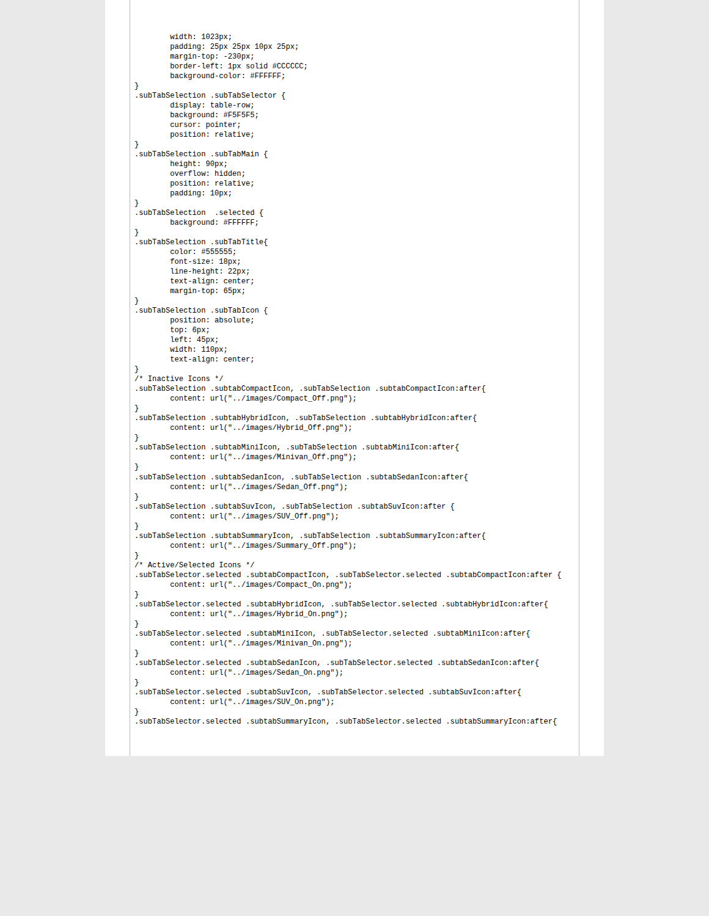width: 1023px;
        padding: 25px 25px 10px 25px;
        margin-top: -230px;
        border-left: 1px solid #CCCCCC;
        background-color: #FFFFFF;
}
.subTabSelection .subTabSelector {
        display: table-row;
        background: #F5F5F5;
        cursor: pointer;
        position: relative;
}
.subTabSelection .subTabMain {
        height: 90px;
        overflow: hidden;
        position: relative;
        padding: 10px;
}
.subTabSelection  .selected {
        background: #FFFFFF;
}
.subTabSelection .subTabTitle{
        color: #555555;
        font-size: 18px;
        line-height: 22px;
        text-align: center;
        margin-top: 65px;
}
.subTabSelection .subTabIcon {
        position: absolute;
        top: 6px;
        left: 45px;
        width: 110px;
        text-align: center;
}
/* Inactive Icons */
.subTabSelection .subtabCompactIcon, .subTabSelection .subtabCompactIcon:after{
        content: url("../images/Compact_Off.png");
}
.subTabSelection .subtabHybridIcon, .subTabSelection .subtabHybridIcon:after{
        content: url("../images/Hybrid_Off.png");
}
.subTabSelection .subtabMiniIcon, .subTabSelection .subtabMiniIcon:after{
        content: url("../images/Minivan_Off.png");
}
.subTabSelection .subtabSedanIcon, .subTabSelection .subtabSedanIcon:after{
        content: url("../images/Sedan_Off.png");
}
.subTabSelection .subtabSuvIcon, .subTabSelection .subtabSuvIcon:after {
        content: url("../images/SUV_Off.png");
}
.subTabSelection .subtabSummaryIcon, .subTabSelection .subtabSummaryIcon:after{
        content: url("../images/Summary_Off.png");
}
/* Active/Selected Icons */
.subTabSelector.selected .subtabCompactIcon, .subTabSelector.selected .subtabCompactIcon:after {
        content: url("../images/Compact_On.png");
}
.subTabSelector.selected .subtabHybridIcon, .subTabSelector.selected .subtabHybridIcon:after{
        content: url("../images/Hybrid_On.png");
}
.subTabSelector.selected .subtabMiniIcon, .subTabSelector.selected .subtabMiniIcon:after{
        content: url("../images/Minivan_On.png");
}
.subTabSelector.selected .subtabSedanIcon, .subTabSelector.selected .subtabSedanIcon:after{
        content: url("../images/Sedan_On.png");
}
.subTabSelector.selected .subtabSuvIcon, .subTabSelector.selected .subtabSuvIcon:after{
        content: url("../images/SUV_On.png");
}
.subTabSelector.selected .subtabSummaryIcon, .subTabSelector.selected .subtabSummaryIcon:after{